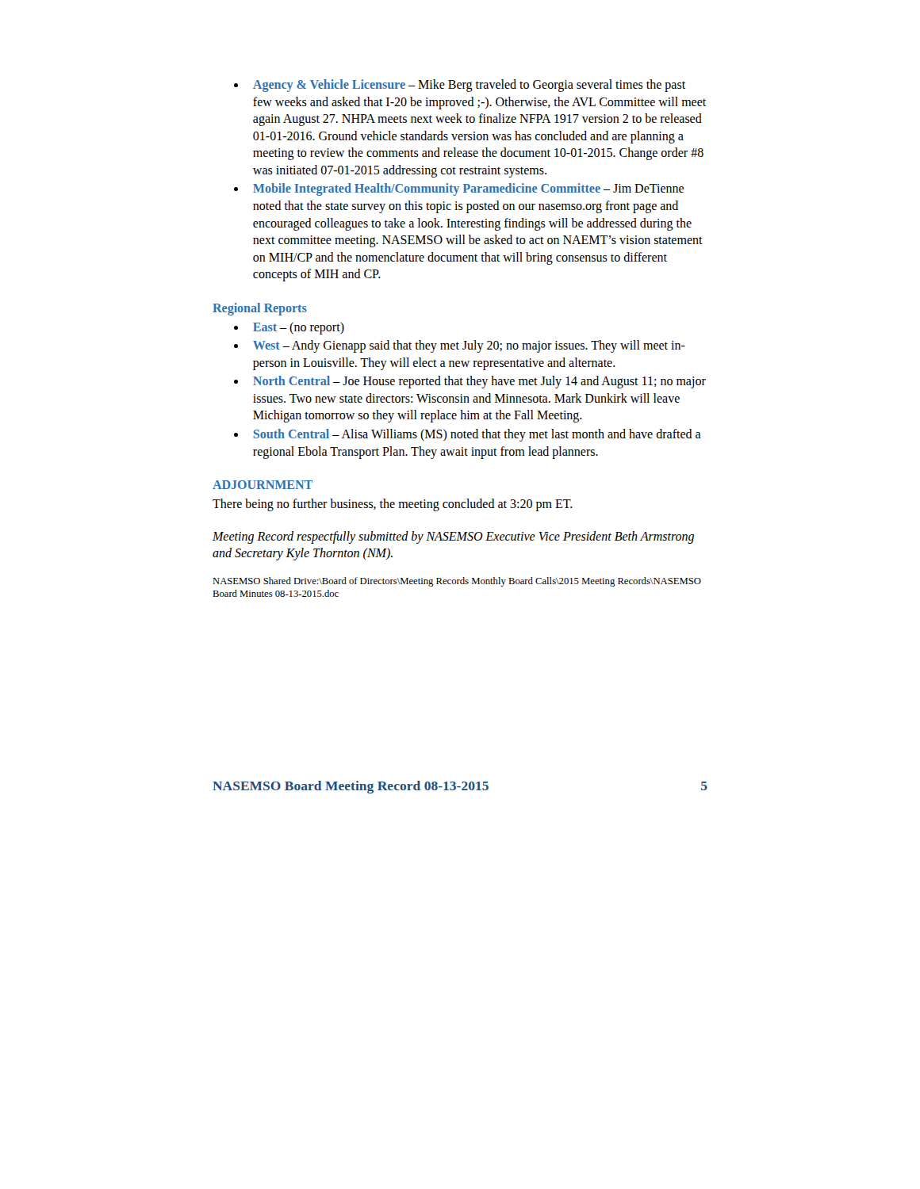Agency & Vehicle Licensure – Mike Berg traveled to Georgia several times the past few weeks and asked that I-20 be improved ;-). Otherwise, the AVL Committee will meet again August 27. NHPA meets next week to finalize NFPA 1917 version 2 to be released 01-01-2016. Ground vehicle standards version was has concluded and are planning a meeting to review the comments and release the document 10-01-2015. Change order #8 was initiated 07-01-2015 addressing cot restraint systems.
Mobile Integrated Health/Community Paramedicine Committee – Jim DeTienne noted that the state survey on this topic is posted on our nasemso.org front page and encouraged colleagues to take a look. Interesting findings will be addressed during the next committee meeting. NASEMSO will be asked to act on NAEMT’s vision statement on MIH/CP and the nomenclature document that will bring consensus to different concepts of MIH and CP.
Regional Reports
East – (no report)
West – Andy Gienapp said that they met July 20; no major issues. They will meet in-person in Louisville. They will elect a new representative and alternate.
North Central – Joe House reported that they have met July 14 and August 11; no major issues. Two new state directors: Wisconsin and Minnesota. Mark Dunkirk will leave Michigan tomorrow so they will replace him at the Fall Meeting.
South Central – Alisa Williams (MS) noted that they met last month and have drafted a regional Ebola Transport Plan. They await input from lead planners.
ADJOURNMENT
There being no further business, the meeting concluded at 3:20 pm ET.
Meeting Record respectfully submitted by NASEMSO Executive Vice President Beth Armstrong and Secretary Kyle Thornton (NM).
NASEMSO Shared Drive:\Board of Directors\Meeting Records Monthly Board Calls\2015 Meeting Records\NASEMSO Board Minutes 08-13-2015.doc
NASEMSO Board Meeting Record 08-13-2015 5